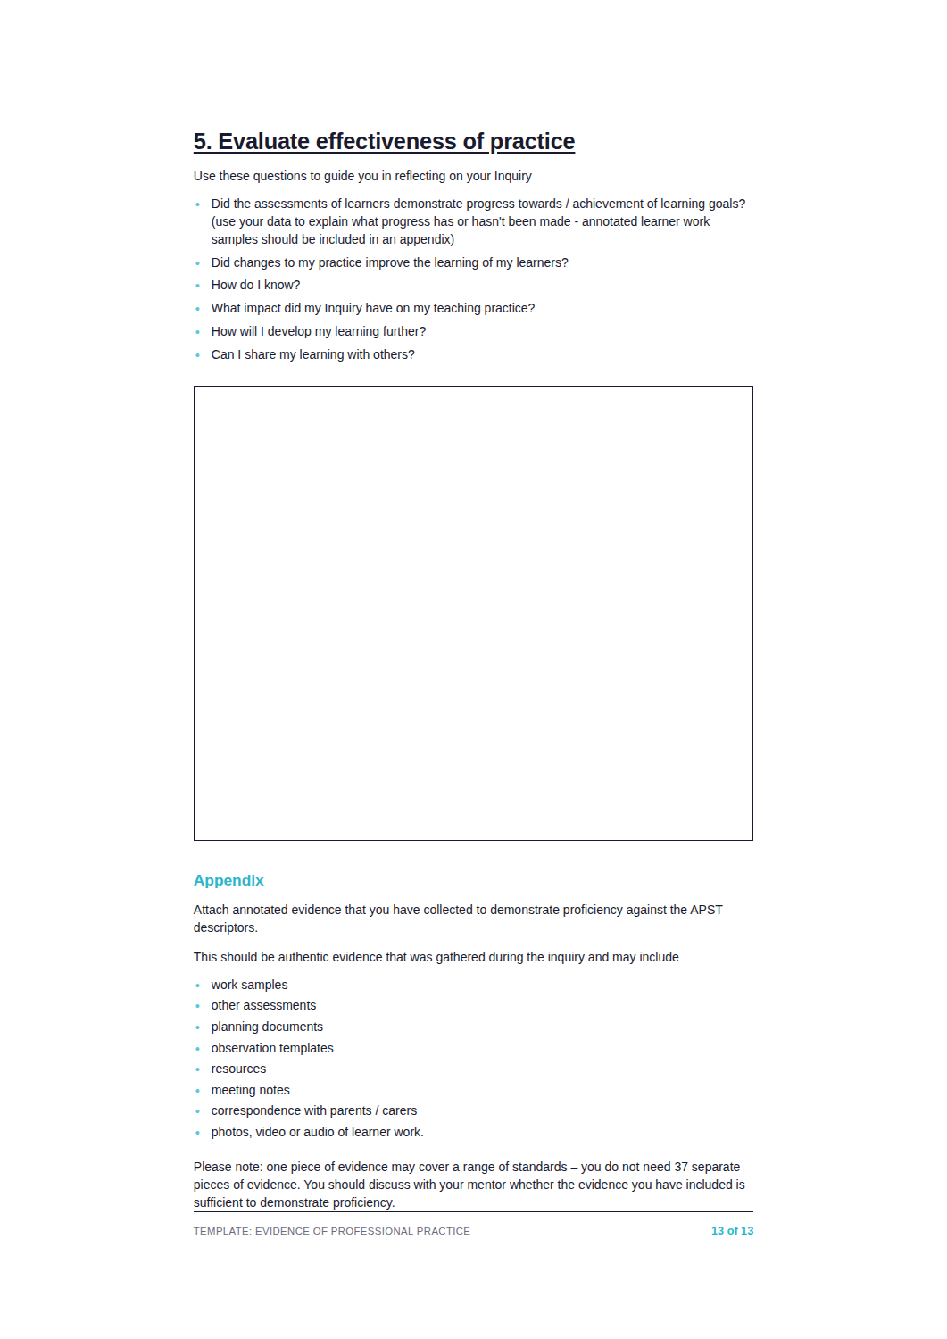5. Evaluate effectiveness of practice
Use these questions to guide you in reflecting on your Inquiry
Did the assessments of learners demonstrate progress towards / achievement of learning goals? (use your data to explain what progress has or hasn't been made - annotated learner work samples should be included in an appendix)
Did changes to my practice improve the learning of my learners?
How do I know?
What impact did my Inquiry have on my teaching practice?
How will I develop my learning further?
Can I share my learning with others?
Appendix
Attach annotated evidence that you have collected to demonstrate proficiency against the APST descriptors.
This should be authentic evidence that was gathered during the inquiry and may include
work samples
other assessments
planning documents
observation templates
resources
meeting notes
correspondence with parents / carers
photos, video or audio of learner work.
Please note: one piece of evidence may cover a range of standards – you do not need 37 separate pieces of evidence. You should discuss with your mentor whether the evidence you have included is sufficient to demonstrate proficiency.
Template: Evidence of Professional Practice 13 of 13